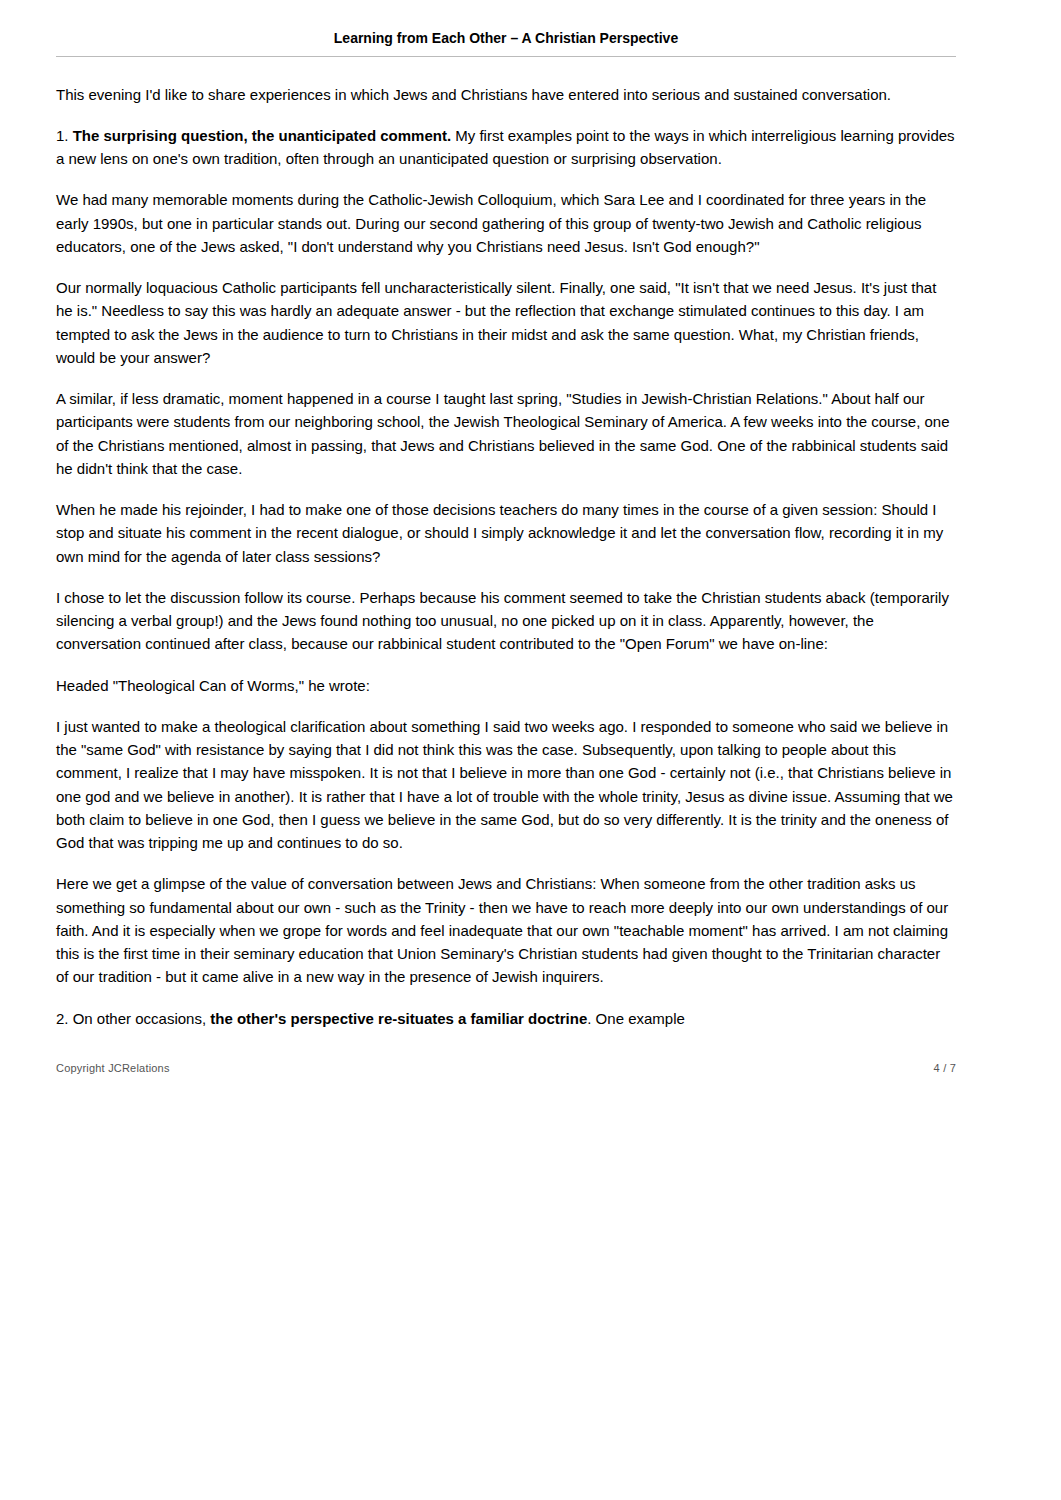Learning from Each Other – A Christian Perspective
This evening I'd like to share experiences in which Jews and Christians have entered into serious and sustained conversation.
1. The surprising question, the unanticipated comment. My first examples point to the ways in which interreligious learning provides a new lens on one's own tradition, often through an unanticipated question or surprising observation.
We had many memorable moments during the Catholic-Jewish Colloquium, which Sara Lee and I coordinated for three years in the early 1990s, but one in particular stands out. During our second gathering of this group of twenty-two Jewish and Catholic religious educators, one of the Jews asked, "I don't understand why you Christians need Jesus. Isn't God enough?"
Our normally loquacious Catholic participants fell uncharacteristically silent. Finally, one said, "It isn't that we need Jesus. It's just that he is." Needless to say this was hardly an adequate answer - but the reflection that exchange stimulated continues to this day. I am tempted to ask the Jews in the audience to turn to Christians in their midst and ask the same question. What, my Christian friends, would be your answer?
A similar, if less dramatic, moment happened in a course I taught last spring, "Studies in Jewish-Christian Relations." About half our participants were students from our neighboring school, the Jewish Theological Seminary of America. A few weeks into the course, one of the Christians mentioned, almost in passing, that Jews and Christians believed in the same God. One of the rabbinical students said he didn't think that the case.
When he made his rejoinder, I had to make one of those decisions teachers do many times in the course of a given session: Should I stop and situate his comment in the recent dialogue, or should I simply acknowledge it and let the conversation flow, recording it in my own mind for the agenda of later class sessions?
I chose to let the discussion follow its course. Perhaps because his comment seemed to take the Christian students aback (temporarily silencing a verbal group!) and the Jews found nothing too unusual, no one picked up on it in class. Apparently, however, the conversation continued after class, because our rabbinical student contributed to the "Open Forum" we have on-line:
Headed "Theological Can of Worms," he wrote:
I just wanted to make a theological clarification about something I said two weeks ago. I responded to someone who said we believe in the "same God" with resistance by saying that I did not think this was the case. Subsequently, upon talking to people about this comment, I realize that I may have misspoken. It is not that I believe in more than one God - certainly not (i.e., that Christians believe in one god and we believe in another). It is rather that I have a lot of trouble with the whole trinity, Jesus as divine issue. Assuming that we both claim to believe in one God, then I guess we believe in the same God, but do so very differently. It is the trinity and the oneness of God that was tripping me up and continues to do so.
Here we get a glimpse of the value of conversation between Jews and Christians: When someone from the other tradition asks us something so fundamental about our own - such as the Trinity - then we have to reach more deeply into our own understandings of our faith. And it is especially when we grope for words and feel inadequate that our own "teachable moment" has arrived. I am not claiming this is the first time in their seminary education that Union Seminary's Christian students had given thought to the Trinitarian character of our tradition - but it came alive in a new way in the presence of Jewish inquirers.
2. On other occasions, the other's perspective re-situates a familiar doctrine. One example
Copyright JCRelations 4 / 7